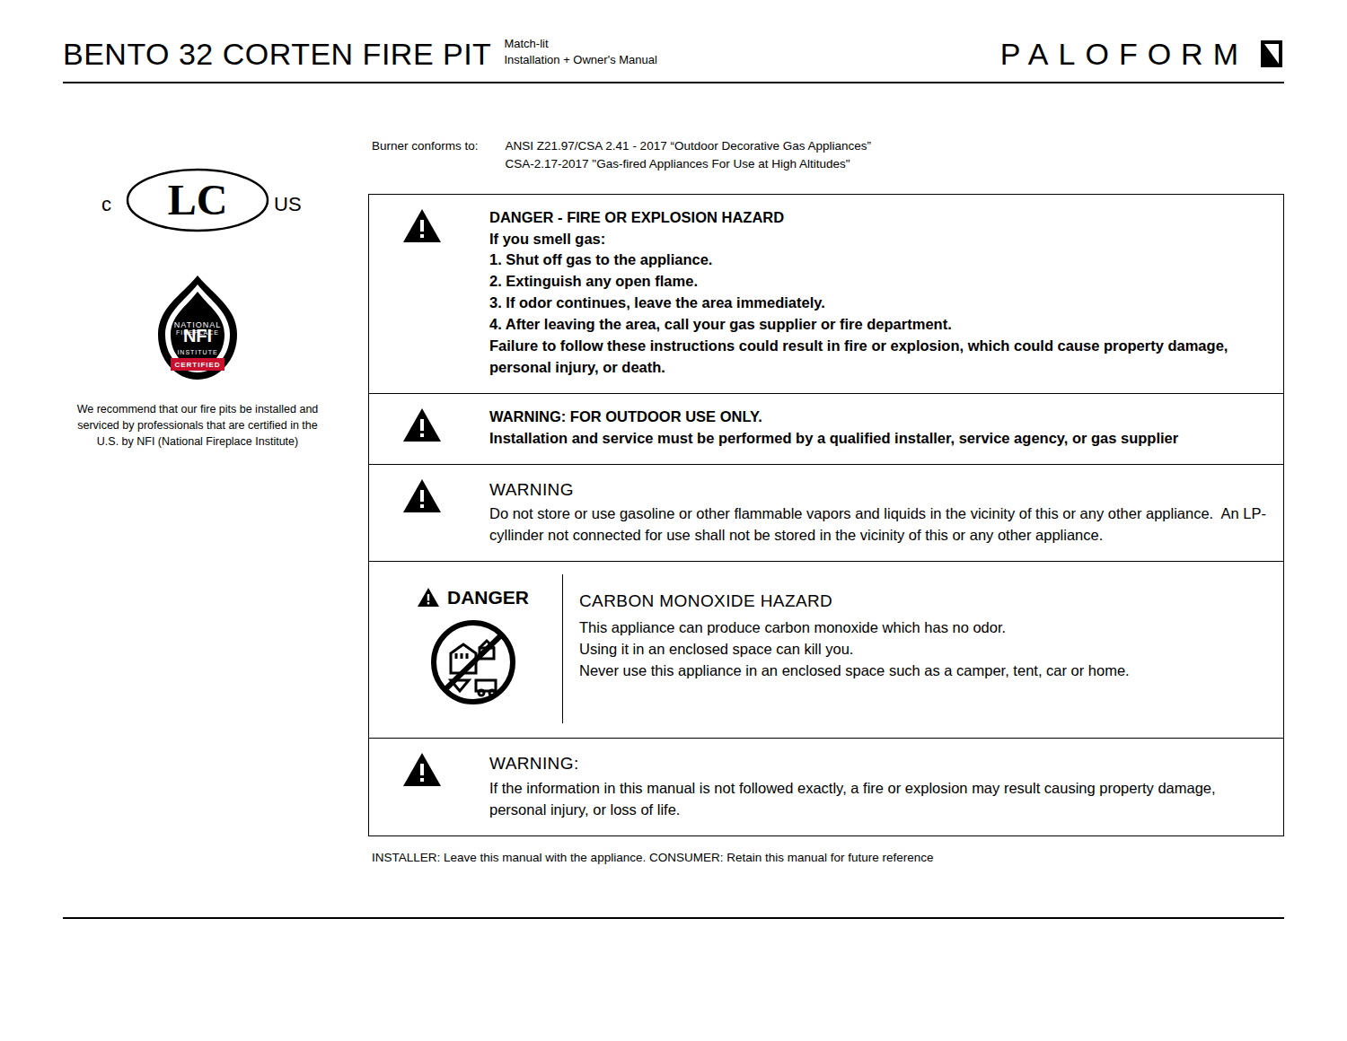BENTO 32 CORTEN FIRE PIT
Match-lit
Installation + Owner's Manual
PALOFORM
c LC US
NATIONAL NFI INSTITUTE FIREPLACE CERTIFIED
We recommend that our fire pits be installed and serviced by professionals that are certified in the U.S. by NFI (National Fireplace Institute)
Burner conforms to:
ANSI Z21.97/CSA 2.41 - 2017 “Outdoor Decorative Gas Appliances”
CSA-2.17-2017 "Gas-fired Appliances For Use at High Altitudes"
| | DANGER - FIRE OR EXPLOSION HAZARD If you smell gas: 1. Shut off gas to the appliance. 2. Extinguish any open flame. 3. If odor continues, leave the area immediately. 4. After leaving the area, call your gas supplier or fire department. Failure to follow these instructions could result in fire or explosion, which could cause property damage, personal injury, or death. |
| | WARNING: FOR OUTDOOR USE ONLY. Installation and service must be performed by a qualified installer, service agency, or gas supplier |
| | WARNING Do not store or use gasoline or other flammable vapors and liquids in the vicinity of this or any other appliance. An LP-cyllinder not connected for use shall not be stored in the vicinity of this or any other appliance. |
| DANGER CARBON MONOXIDE HAZARD This appliance can produce carbon monoxide which has no odor. Using it in an enclosed space can kill you. Never use this appliance in an enclosed space such as a camper, tent, car or home. |
| | WARNING: If the information in this manual is not followed exactly, a fire or explosion may result causing property damage, personal injury, or loss of life. |
INSTALLER: Leave this manual with the appliance. CONSUMER: Retain this manual for future reference